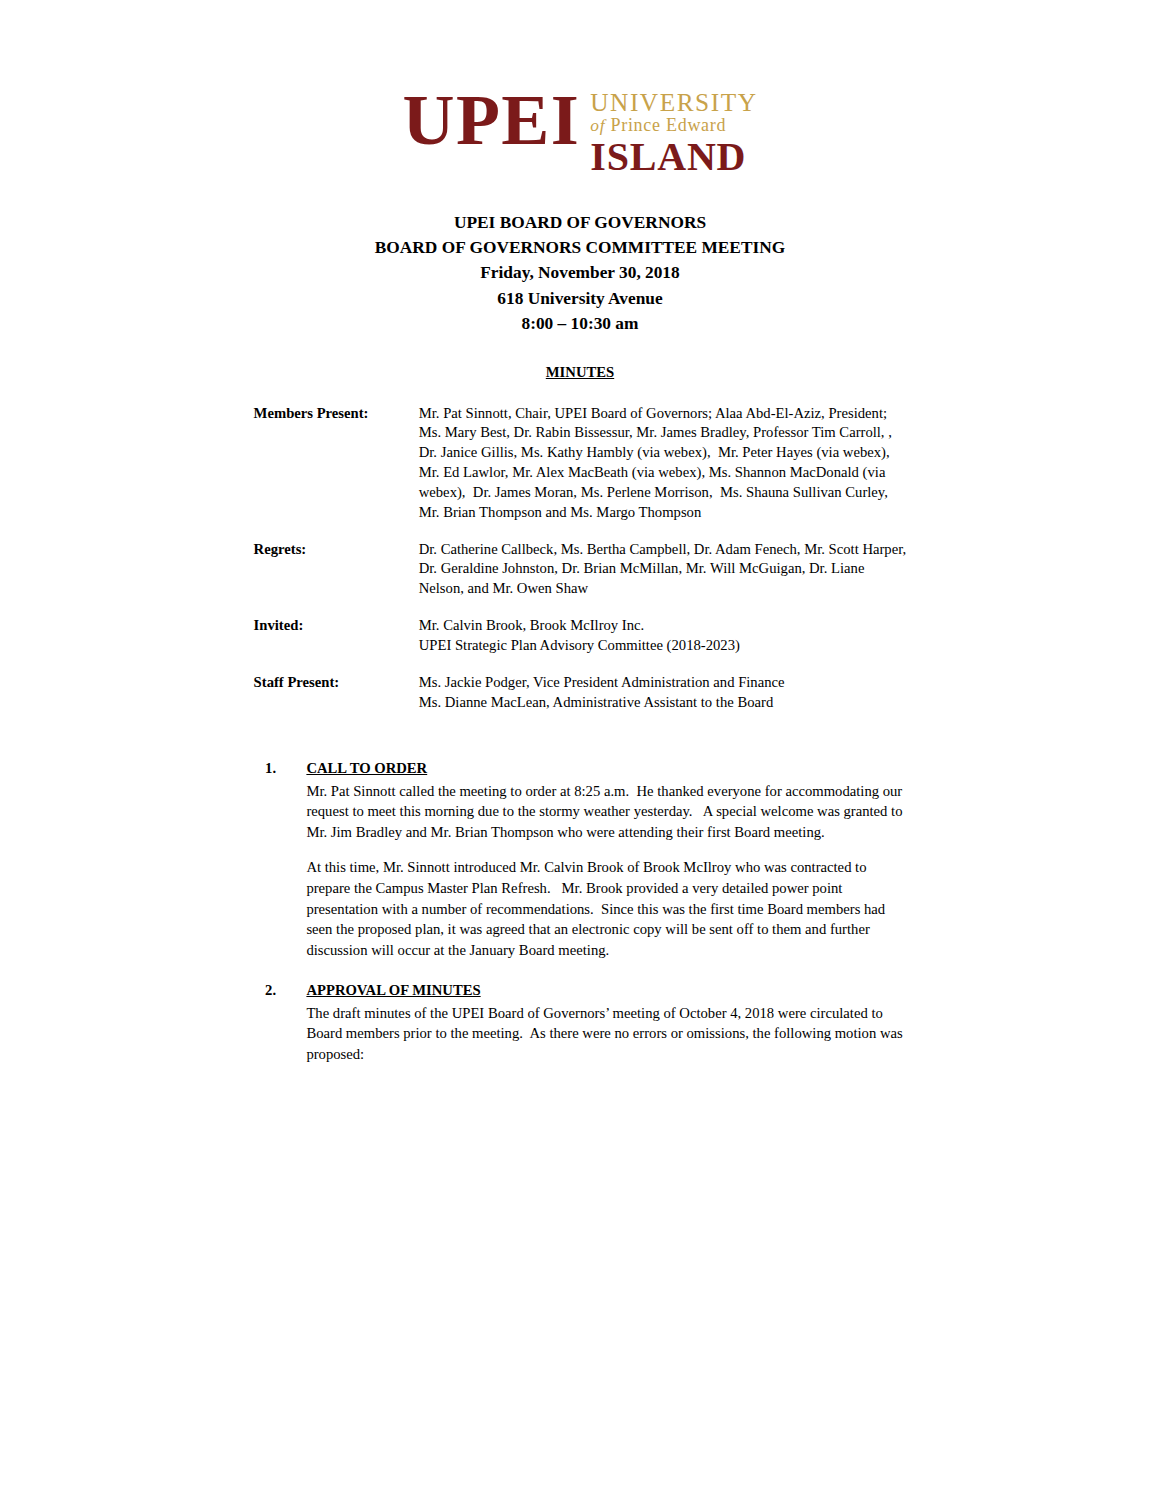UPEI
UNIVERSITY
of Prince Edward
ISLAND
UPEI BOARD OF GOVERNORS
BOARD OF GOVERNORS COMMITTEE MEETING
Friday, November 30, 2018
618 University Avenue
8:00 – 10:30 am
MINUTES
| Members Present: | Mr. Pat Sinnott, Chair, UPEI Board of Governors; Alaa Abd-El-Aziz, President; Ms. Mary Best, Dr. Rabin Bissessur, Mr. James Bradley, Professor Tim Carroll, , Dr. Janice Gillis, Ms. Kathy Hambly (via webex), Mr. Peter Hayes (via webex), Mr. Ed Lawlor, Mr. Alex MacBeath (via webex), Ms. Shannon MacDonald (via webex), Dr. James Moran, Ms. Perlene Morrison, Ms. Shauna Sullivan Curley, Mr. Brian Thompson and Ms. Margo Thompson |
| Regrets: | Dr. Catherine Callbeck, Ms. Bertha Campbell, Dr. Adam Fenech, Mr. Scott Harper, Dr. Geraldine Johnston, Dr. Brian McMillan, Mr. Will McGuigan, Dr. Liane Nelson, and Mr. Owen Shaw |
| Invited: | Mr. Calvin Brook, Brook McIlroy Inc. UPEI Strategic Plan Advisory Committee (2018-2023) |
| Staff Present: | Ms. Jackie Podger, Vice President Administration and Finance Ms. Dianne MacLean, Administrative Assistant to the Board |
CALL TO ORDER
Mr. Pat Sinnott called the meeting to order at 8:25 a.m. He thanked everyone for accommodating our request to meet this morning due to the stormy weather yesterday. A special welcome was granted to Mr. Jim Bradley and Mr. Brian Thompson who were attending their first Board meeting.
At this time, Mr. Sinnott introduced Mr. Calvin Brook of Brook McIlroy who was contracted to prepare the Campus Master Plan Refresh. Mr. Brook provided a very detailed power point presentation with a number of recommendations. Since this was the first time Board members had seen the proposed plan, it was agreed that an electronic copy will be sent off to them and further discussion will occur at the January Board meeting.
APPROVAL OF MINUTES
The draft minutes of the UPEI Board of Governors’ meeting of October 4, 2018 were circulated to Board members prior to the meeting. As there were no errors or omissions, the following motion was proposed: